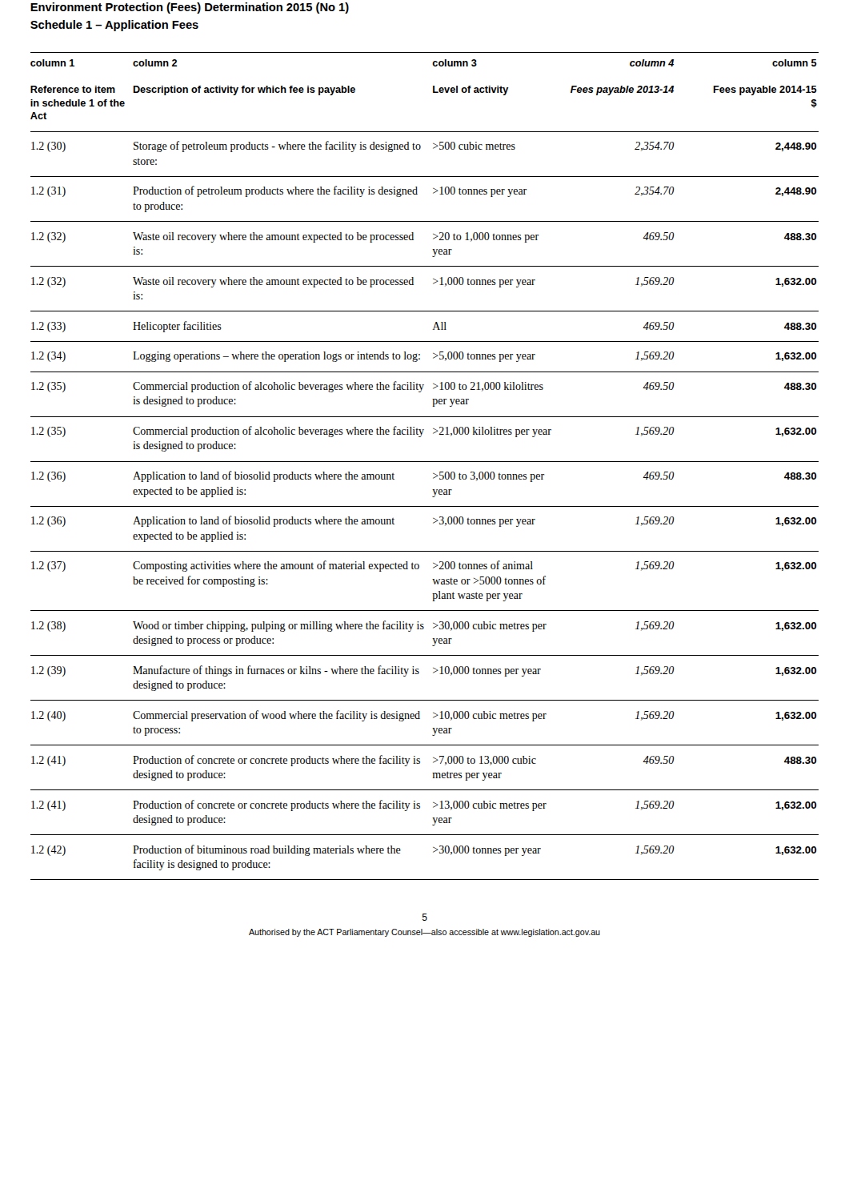Environment Protection (Fees) Determination 2015 (No 1)
Schedule 1 – Application Fees
| column 1 Reference to item in schedule 1 of the Act | column 2 Description of activity for which fee is payable | column 3 Level of activity | column 4 Fees payable 2013-14 | column 5 Fees payable 2014-15 $ |
| --- | --- | --- | --- | --- |
| 1.2 (30) | Storage of petroleum products - where the facility is designed to store: | >500 cubic metres | 2,354.70 | 2,448.90 |
| 1.2 (31) | Production of petroleum products where the facility is designed to produce: | >100 tonnes per year | 2,354.70 | 2,448.90 |
| 1.2 (32) | Waste oil recovery where the amount expected to be processed is: | >20 to 1,000 tonnes per year | 469.50 | 488.30 |
| 1.2 (32) | Waste oil recovery where the amount expected to be processed is: | >1,000 tonnes per year | 1,569.20 | 1,632.00 |
| 1.2 (33) | Helicopter facilities | All | 469.50 | 488.30 |
| 1.2 (34) | Logging operations – where the operation logs or intends to log: | >5,000 tonnes per year | 1,569.20 | 1,632.00 |
| 1.2 (35) | Commercial production of alcoholic beverages where the facility is designed to produce: | >100 to 21,000 kilolitres per year | 469.50 | 488.30 |
| 1.2 (35) | Commercial production of alcoholic beverages where the facility is designed to produce: | >21,000 kilolitres per year | 1,569.20 | 1,632.00 |
| 1.2 (36) | Application to land of biosolid products where the amount expected to be applied is: | >500 to 3,000 tonnes per year | 469.50 | 488.30 |
| 1.2 (36) | Application to land of biosolid products where the amount expected to be applied is: | >3,000 tonnes per year | 1,569.20 | 1,632.00 |
| 1.2 (37) | Composting activities where the amount of material expected to be received for composting is: | >200 tonnes of animal waste or >5000 tonnes of plant waste per year | 1,569.20 | 1,632.00 |
| 1.2 (38) | Wood or timber chipping, pulping or milling where the facility is designed to process or produce: | >30,000 cubic metres per year | 1,569.20 | 1,632.00 |
| 1.2 (39) | Manufacture of things in furnaces or kilns - where the facility is designed to produce: | >10,000 tonnes per year | 1,569.20 | 1,632.00 |
| 1.2 (40) | Commercial preservation of wood where the facility is designed to process: | >10,000 cubic metres per year | 1,569.20 | 1,632.00 |
| 1.2 (41) | Production of concrete or concrete products where the facility is designed to produce: | >7,000 to 13,000 cubic metres per year | 469.50 | 488.30 |
| 1.2 (41) | Production of concrete or concrete products where the facility is designed to produce: | >13,000 cubic metres per year | 1,569.20 | 1,632.00 |
| 1.2 (42) | Production of bituminous road building materials where the facility is designed to produce: | >30,000 tonnes per year | 1,569.20 | 1,632.00 |
5
Authorised by the ACT Parliamentary Counsel—also accessible at www.legislation.act.gov.au